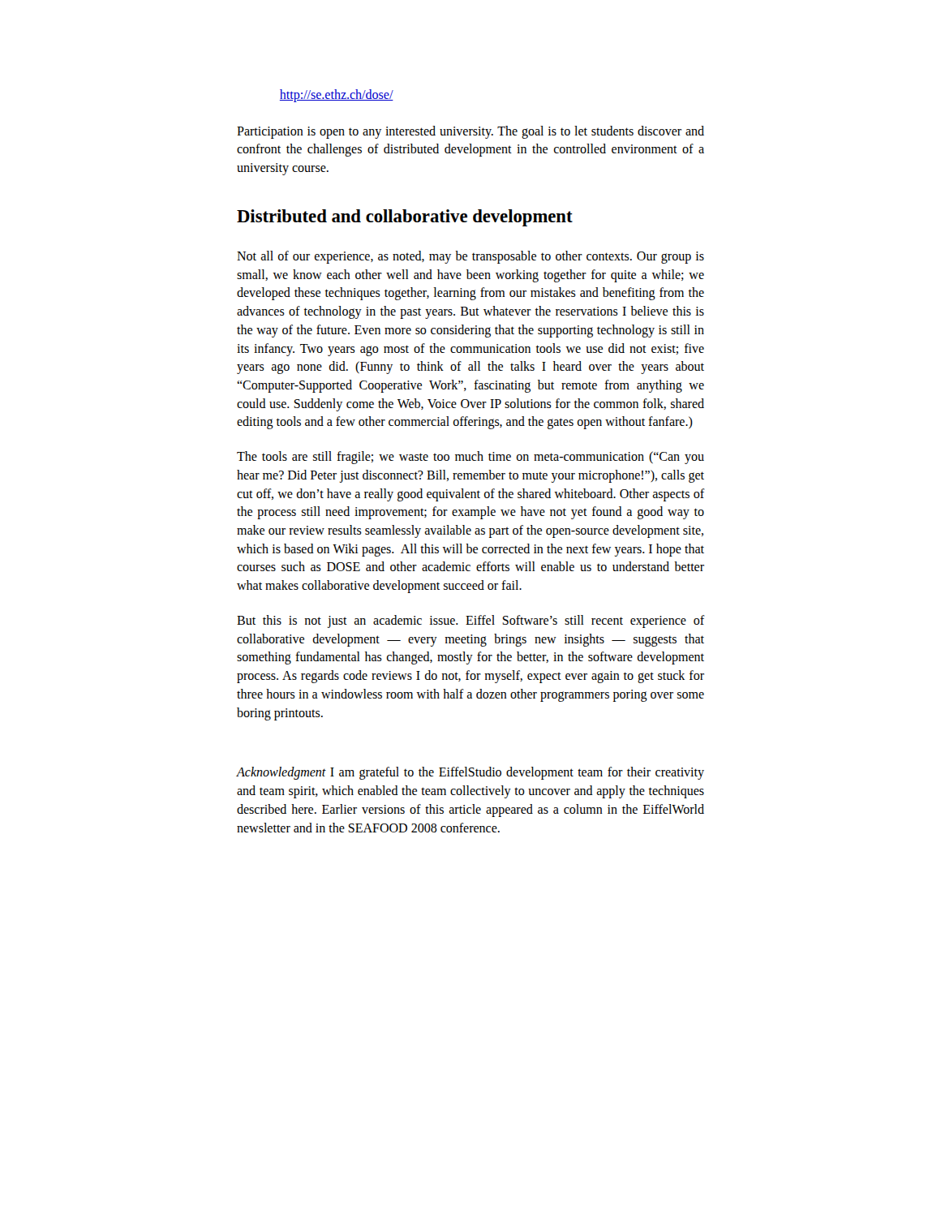http://se.ethz.ch/dose/
Participation is open to any interested university. The goal is to let students discover and confront the challenges of distributed development in the controlled environment of a university course.
Distributed and collaborative development
Not all of our experience, as noted, may be transposable to other contexts. Our group is small, we know each other well and have been working together for quite a while; we developed these techniques together, learning from our mistakes and benefiting from the advances of technology in the past years. But whatever the reservations I believe this is the way of the future. Even more so considering that the supporting technology is still in its infancy. Two years ago most of the communication tools we use did not exist; five years ago none did. (Funny to think of all the talks I heard over the years about “Computer-Supported Cooperative Work”, fascinating but remote from anything we could use. Suddenly come the Web, Voice Over IP solutions for the common folk, shared editing tools and a few other commercial offerings, and the gates open without fanfare.)
The tools are still fragile; we waste too much time on meta-communication (“Can you hear me? Did Peter just disconnect? Bill, remember to mute your microphone!”), calls get cut off, we don’t have a really good equivalent of the shared whiteboard. Other aspects of the process still need improvement; for example we have not yet found a good way to make our review results seamlessly available as part of the open-source development site, which is based on Wiki pages. All this will be corrected in the next few years. I hope that courses such as DOSE and other academic efforts will enable us to understand better what makes collaborative development succeed or fail.
But this is not just an academic issue. Eiffel Software’s still recent experience of collaborative development — every meeting brings new insights — suggests that something fundamental has changed, mostly for the better, in the software development process. As regards code reviews I do not, for myself, expect ever again to get stuck for three hours in a windowless room with half a dozen other programmers poring over some boring printouts.
Acknowledgment I am grateful to the EiffelStudio development team for their creativity and team spirit, which enabled the team collectively to uncover and apply the techniques described here. Earlier versions of this article appeared as a column in the EiffelWorld newsletter and in the SEAFOOD 2008 conference.